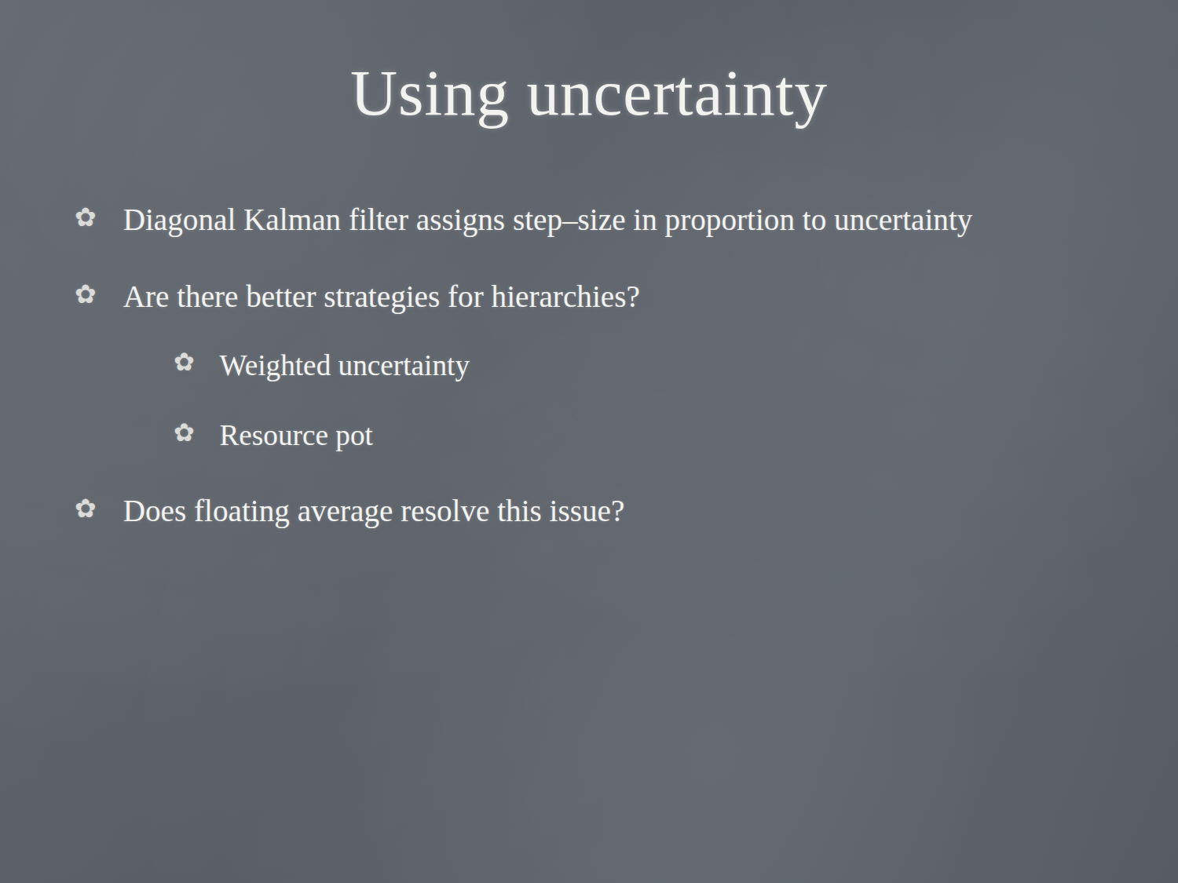Using uncertainty
Diagonal Kalman filter assigns step–size in proportion to uncertainty
Are there better strategies for hierarchies?
Weighted uncertainty
Resource pot
Does floating average resolve this issue?